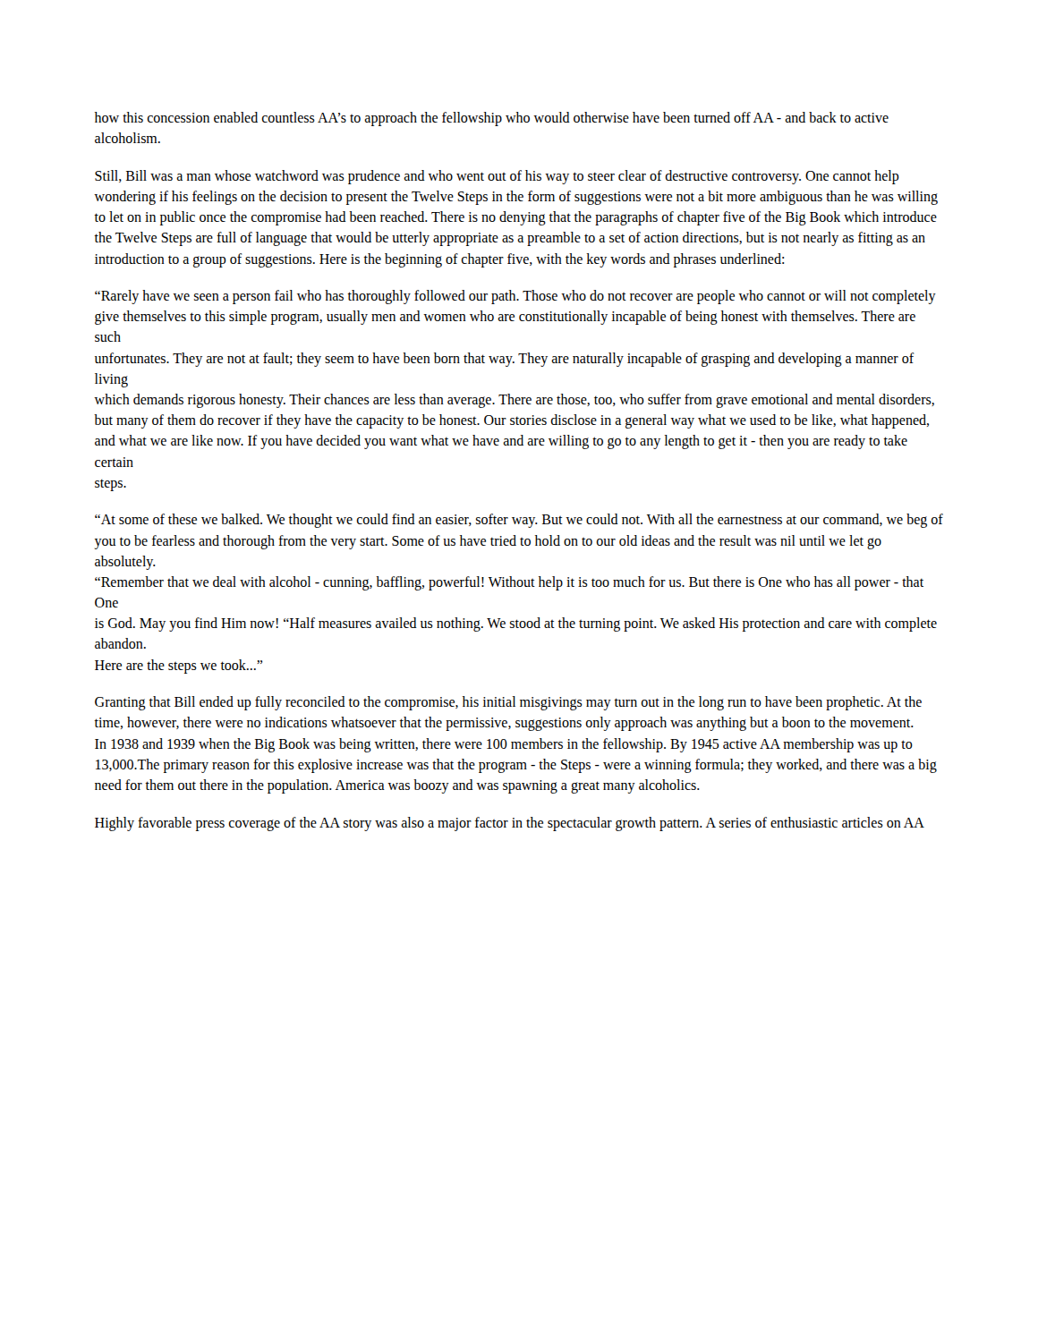how this concession enabled countless AA’s to approach the fellowship who would otherwise have been turned off AA - and back to active
alcoholism.
Still, Bill was a man whose watchword was prudence and who went out of his way to steer clear of destructive controversy. One cannot help
wondering if his feelings on the decision to present the Twelve Steps in the form of suggestions were not a bit more ambiguous than he was willing
to let on in public once the compromise had been reached. There is no denying that the paragraphs of chapter five of the Big Book which introduce
the Twelve Steps are full of language that would be utterly appropriate as a preamble to a set of action directions, but is not nearly as fitting as an
introduction to a group of suggestions. Here is the beginning of chapter five, with the key words and phrases underlined:
“Rarely have we seen a person fail who has thoroughly followed our path. Those who do not recover are people who cannot or will not completely
give themselves to this simple program, usually men and women who are constitutionally incapable of being honest with themselves. There are such
unfortunates. They are not at fault; they seem to have been born that way. They are naturally incapable of grasping and developing a manner of living
which demands rigorous honesty. Their chances are less than average. There are those, too, who suffer from grave emotional and mental disorders,
but many of them do recover if they have the capacity to be honest. Our stories disclose in a general way what we used to be like, what happened,
and what we are like now. If you have decided you want what we have and are willing to go to any length to get it - then you are ready to take certain
steps.
“At some of these we balked. We thought we could find an easier, softer way. But we could not. With all the earnestness at our command, we beg of
you to be fearless and thorough from the very start. Some of us have tried to hold on to our old ideas and the result was nil until we let go absolutely.
“Remember that we deal with alcohol - cunning, baffling, powerful! Without help it is too much for us. But there is One who has all power - that One
is God. May you find Him now! “Half measures availed us nothing. We stood at the turning point. We asked His protection and care with complete abandon.
Here are the steps we took...”
Granting that Bill ended up fully reconciled to the compromise, his initial misgivings may turn out in the long run to have been prophetic. At the
time, however, there were no indications whatsoever that the permissive, suggestions only approach was anything but a boon to the movement.
In 1938 and 1939 when the Big Book was being written, there were 100 members in the fellowship. By 1945 active AA membership was up to
13,000.The primary reason for this explosive increase was that the program - the Steps - were a winning formula; they worked, and there was a big
need for them out there in the population. America was boozy and was spawning a great many alcoholics.
Highly favorable press coverage of the AA story was also a major factor in the spectacular growth pattern. A series of enthusiastic articles on AA